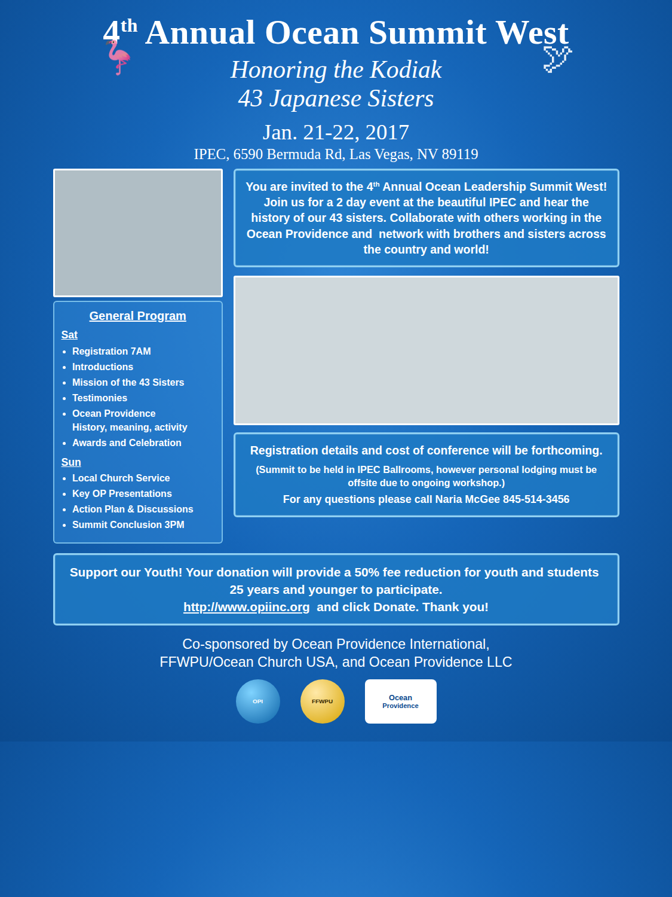4th Annual Ocean Summit West
🦩 🕊
Honoring the Kodiak
43 Japanese Sisters
Jan. 21-22, 2017
IPEC, 6590 Bermuda Rd, Las Vegas, NV 89119
General Program
Sat
Registration 7AM
Introductions
Mission of the 43 Sisters
Testimonies
Ocean Providence History, meaning, activity
Awards and Celebration
Sun
Local Church Service
Key OP Presentations
Action Plan & Discussions
Summit Conclusion 3PM
You are invited to the 4th Annual Ocean Leadership Summit West! Join us for a 2 day event at the beautiful IPEC and hear the history of our 43 sisters. Collaborate with others working in the Ocean Providence and network with brothers and sisters across the country and world!
Registration details and cost of conference will be forthcoming. (Summit to be held in IPEC Ballrooms, however personal lodging must be offsite due to ongoing workshop.) For any questions please call Naria McGee 845-514-3456
Support our Youth! Your donation will provide a 50% fee reduction for youth and students 25 years and younger to participate.
http://www.opiinc.org and click Donate. Thank you!
Co-sponsored by Ocean Providence International,
FFWPU/Ocean Church USA, and Ocean Providence LLC
OPI
FFWPU
Ocean
Providence